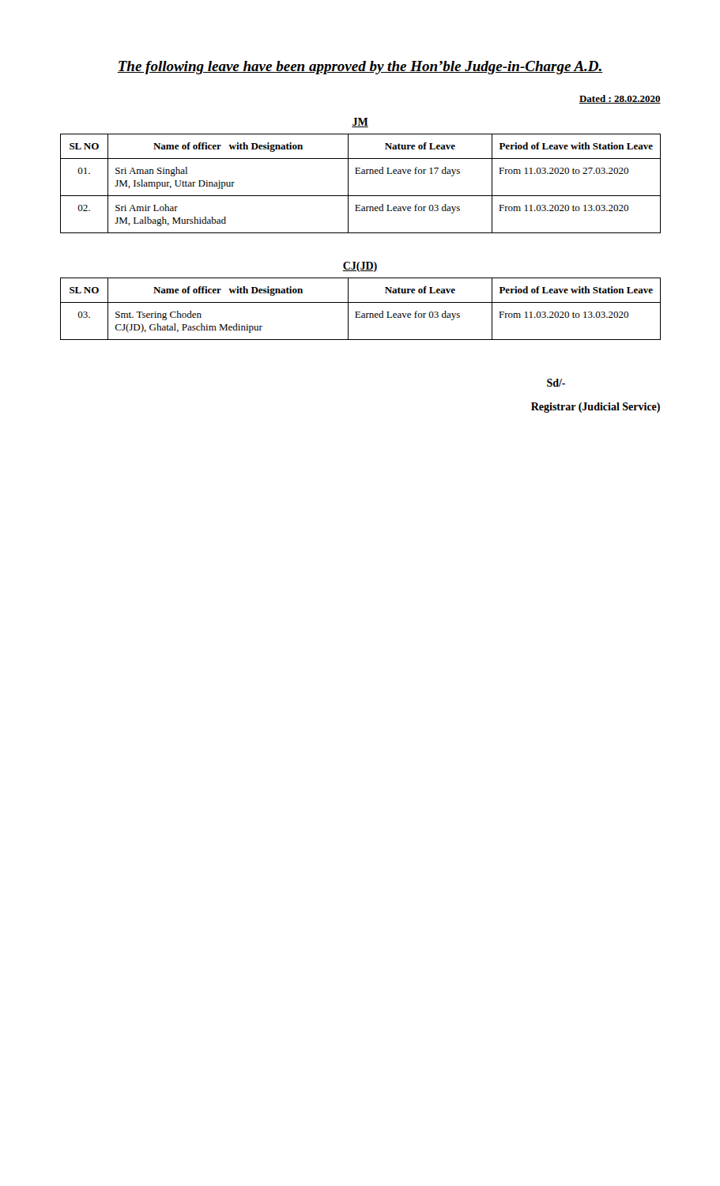The following leave have been approved by the Hon’ble Judge-in-Charge A.D.
Dated : 28.02.2020
JM
| SL NO | Name of officer with Designation | Nature of Leave | Period of Leave with Station Leave |
| --- | --- | --- | --- |
| 01. | Sri Aman Singhal JM, Islampur, Uttar Dinajpur | Earned Leave for 17 days | From 11.03.2020 to 27.03.2020 |
| 02. | Sri Amir Lohar JM, Lalbagh, Murshidabad | Earned Leave for 03 days | From 11.03.2020 to 13.03.2020 |
CJ(JD)
| SL NO | Name of officer with Designation | Nature of Leave | Period of Leave with Station Leave |
| --- | --- | --- | --- |
| 03. | Smt. Tsering Choden CJ(JD), Ghatal, Paschim Medinipur | Earned Leave for 03 days | From 11.03.2020 to 13.03.2020 |
Sd/-
Registrar (Judicial Service)